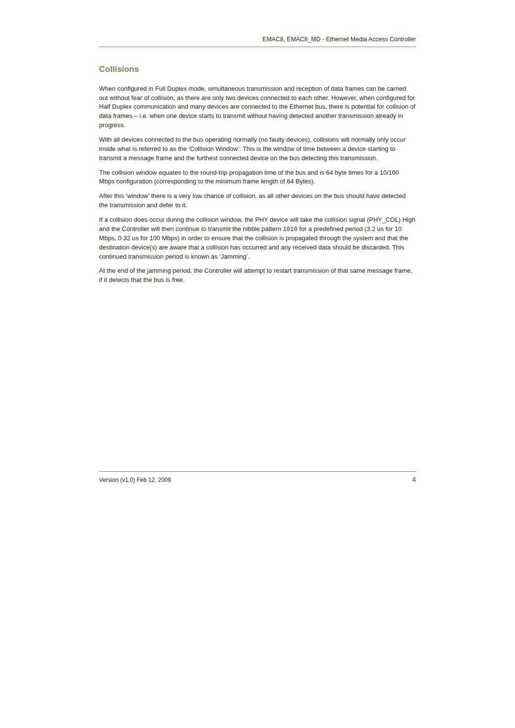EMAC8, EMAC8_MD - Ethernet Media Access Controller
Collisions
When configured in Full Duplex mode, simultaneous transmission and reception of data frames can be carried out without fear of collision, as there are only two devices connected to each other. However, when configured for Half Duplex communication and many devices are connected to the Ethernet bus, there is potential for collision of data frames – i.e. when one device starts to transmit without having detected another transmission already in progress.
With all devices connected to the bus operating normally (no faulty devices), collisions will normally only occur inside what is referred to as the ‘Collision Window’. This is the window of time between a device starting to transmit a message frame and the furthest connected device on the bus detecting this transmission.
The collision window equates to the round-trip propagation time of the bus and is 64 byte times for a 10/100 Mbps configuration (corresponding to the minimum frame length of 64 Bytes).
After this ‘window’ there is a very low chance of collision, as all other devices on the bus should have detected the transmission and defer to it.
If a collision does occur during the collision window, the PHY device will take the collision signal (PHY_COL) High and the Controller will then continue to transmit the nibble pattern 1010 for a predefined period (3.2 us for 10 Mbps, 0.32 us for 100 Mbps) in order to ensure that the collision is propagated through the system and that the destination device(s) are aware that a collision has occurred and any received data should be discarded. This continued transmission period is known as ‘Jamming’.
At the end of the jamming period, the Controller will attempt to restart transmission of that same message frame, if it detects that the bus is free.
Version (v1.0) Feb 12, 2009 4